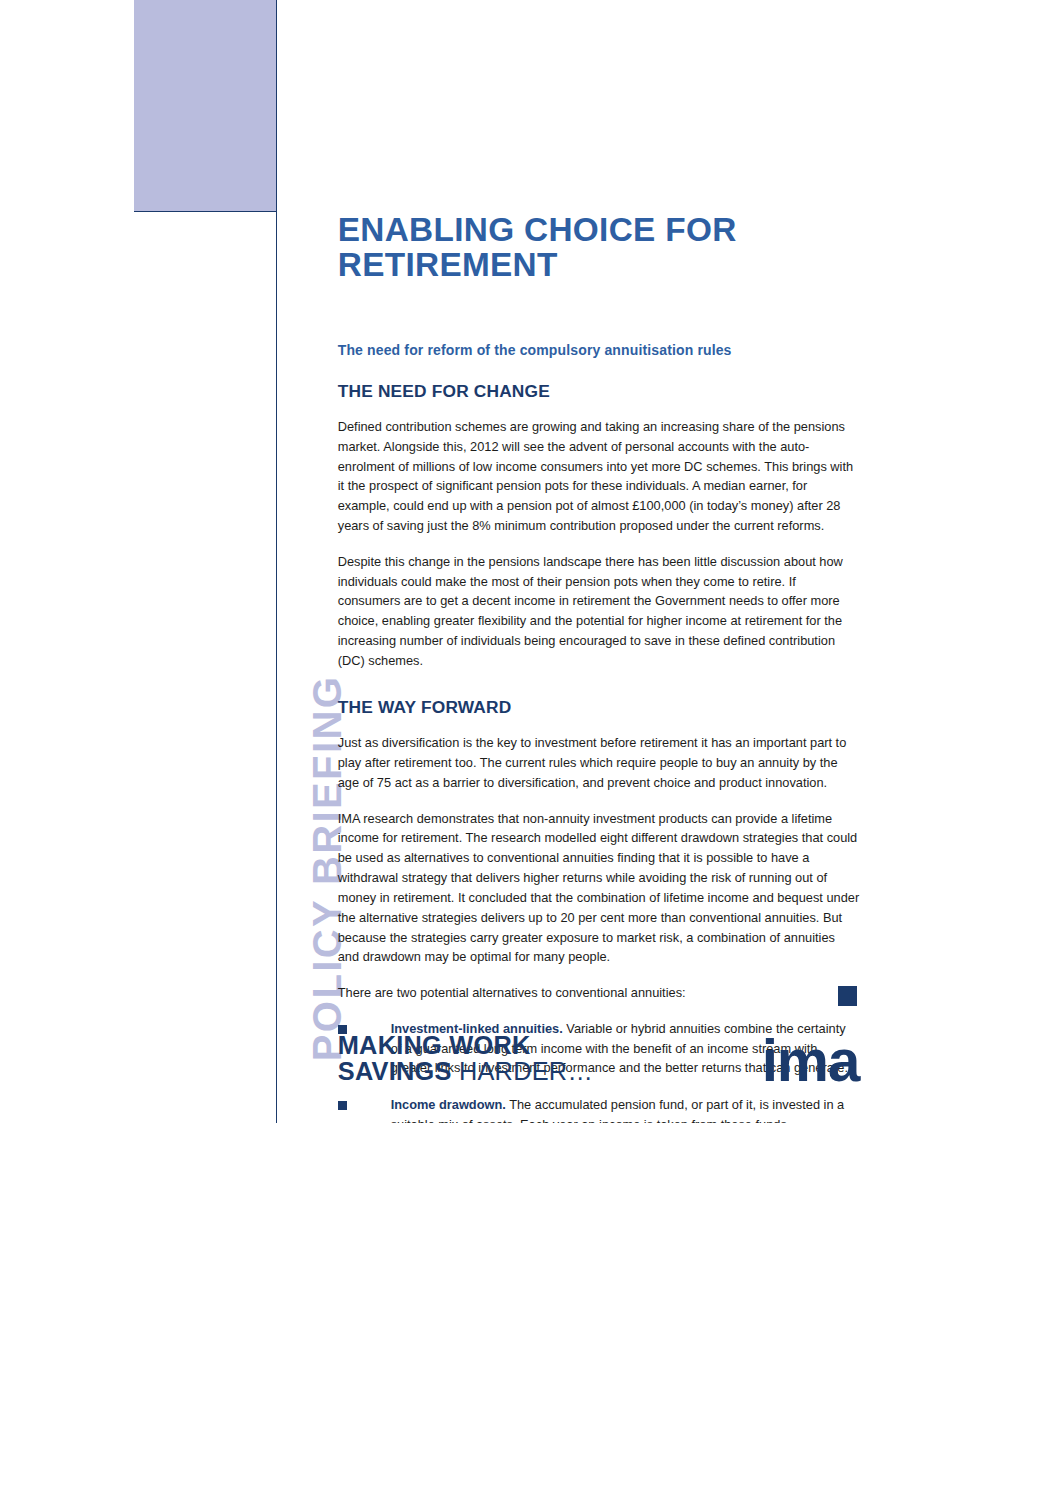POLICY BRIEFING
Enabling choice for retirement
The need for reform of the compulsory annuitisation rules
The need for change
Defined contribution schemes are growing and taking an increasing share of the pensions market. Alongside this, 2012 will see the advent of personal accounts with the auto-enrolment of millions of low income consumers into yet more DC schemes. This brings with it the prospect of significant pension pots for these individuals. A median earner, for example, could end up with a pension pot of almost £100,000 (in today’s money) after 28 years of saving just the 8% minimum contribution proposed under the current reforms.
Despite this change in the pensions landscape there has been little discussion about how individuals could make the most of their pension pots when they come to retire. If consumers are to get a decent income in retirement the Government needs to offer more choice, enabling greater flexibility and the potential for higher income at retirement for the increasing number of individuals being encouraged to save in these defined contribution (DC) schemes.
The way forward
Just as diversification is the key to investment before retirement it has an important part to play after retirement too. The current rules which require people to buy an annuity by the age of 75 act as a barrier to diversification, and prevent choice and product innovation.
IMA research demonstrates that non-annuity investment products can provide a lifetime income for retirement. The research modelled eight different drawdown strategies that could be used as alternatives to conventional annuities finding that it is possible to have a withdrawal strategy that delivers higher returns while avoiding the risk of running out of money in retirement. It concluded that the combination of lifetime income and bequest under the alternative strategies delivers up to 20 per cent more than conventional annuities. But because the strategies carry greater exposure to market risk, a combination of annuities and drawdown may be optimal for many people.
There are two potential alternatives to conventional annuities:
Investment-linked annuities. Variable or hybrid annuities combine the certainty of a guaranteed long term income with the benefit of an income stream with greater links to investment performance and the better returns that can generate.
Income drawdown. The accumulated pension fund, or part of it, is invested in a suitable mix of assets. Each year an income is taken from these funds.
While a number of investment-linked annuities do exist in the UK market, the IMA believes that in a flexible market there is room for a full range of products from conventional and investment-linked annuities to income drawdown.
MAKING WORK
SAVINGS HARDER…
ima